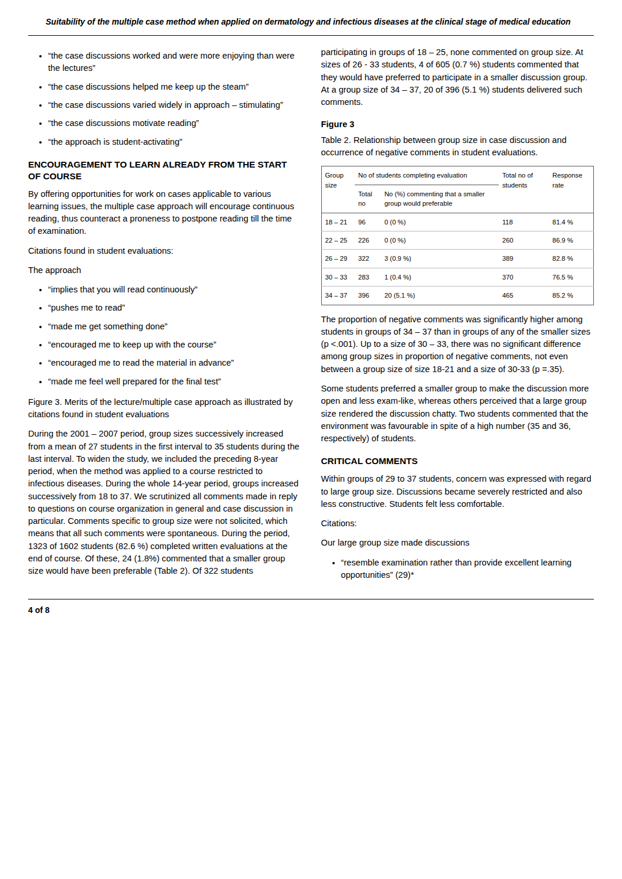Suitability of the multiple case method when applied on dermatology and infectious diseases at the clinical stage of medical education
“the case discussions worked and were more enjoying than were the lectures”
“the case discussions helped me keep up the steam”
“the case discussions varied widely in approach – stimulating”
“the case discussions motivate reading”
“the approach is student-activating”
Encouragement to learn already from the start of course
By offering opportunities for work on cases applicable to various learning issues, the multiple case approach will encourage continuous reading, thus counteract a proneness to postpone reading till the time of examination.
Citations found in student evaluations:
The approach
“implies that you will read continuously”
“pushes me to read”
“made me get something done”
“encouraged me to keep up with the course”
“encouraged me to read the material in advance”
“made me feel well prepared for the final test”
Figure 3. Merits of the lecture/multiple case approach as illustrated by citations found in student evaluations
During the 2001 – 2007 period, group sizes successively increased from a mean of 27 students in the first interval to 35 students during the last interval. To widen the study, we included the preceding 8-year period, when the method was applied to a course restricted to infectious diseases. During the whole 14-year period, groups increased successively from 18 to 37. We scrutinized all comments made in reply to questions on course organization in general and case discussion in particular. Comments specific to group size were not solicited, which means that all such comments were spontaneous. During the period, 1323 of 1602 students (82.6 %) completed written evaluations at the end of course. Of these, 24 (1.8%) commented that a smaller group size would have been preferable (Table 2). Of 322 students participating in groups of 18 – 25, none commented on group size. At sizes of 26 - 33 students, 4 of 605 (0.7 %) students commented that they would have preferred to participate in a smaller discussion group. At a group size of 34 – 37, 20 of 396 (5.1 %) students delivered such comments.
Figure 3
Table 2. Relationship between group size in case discussion and occurrence of negative comments in student evaluations.
| Group size | No of students completing evaluation | Total no of students | Response rate |
| --- | --- | --- | --- |
| Total no | No (%) commenting that a smaller group would preferable |
| 18 – 21 | 96 | 0 (0 %) | 118 | 81.4 % |
| 22 – 25 | 226 | 0 (0 %) | 260 | 86.9 % |
| 26 – 29 | 322 | 3 (0.9 %) | 389 | 82.8 % |
| 30 – 33 | 283 | 1 (0.4 %) | 370 | 76.5 % |
| 34 – 37 | 396 | 20 (5.1 %) | 465 | 85.2 % |
The proportion of negative comments was significantly higher among students in groups of 34 – 37 than in groups of any of the smaller sizes (p <.001). Up to a size of 30 – 33, there was no significant difference among group sizes in proportion of negative comments, not even between a group size of size 18-21 and a size of 30-33 (p =.35).
Some students preferred a smaller group to make the discussion more open and less exam-like, whereas others perceived that a large group size rendered the discussion chatty. Two students commented that the environment was favourable in spite of a high number (35 and 36, respectively) of students.
Critical comments
Within groups of 29 to 37 students, concern was expressed with regard to large group size. Discussions became severely restricted and also less constructive. Students felt less comfortable.
Citations:
Our large group size made discussions
“resemble examination rather than provide excellent learning opportunities” (29)*
4 of 8